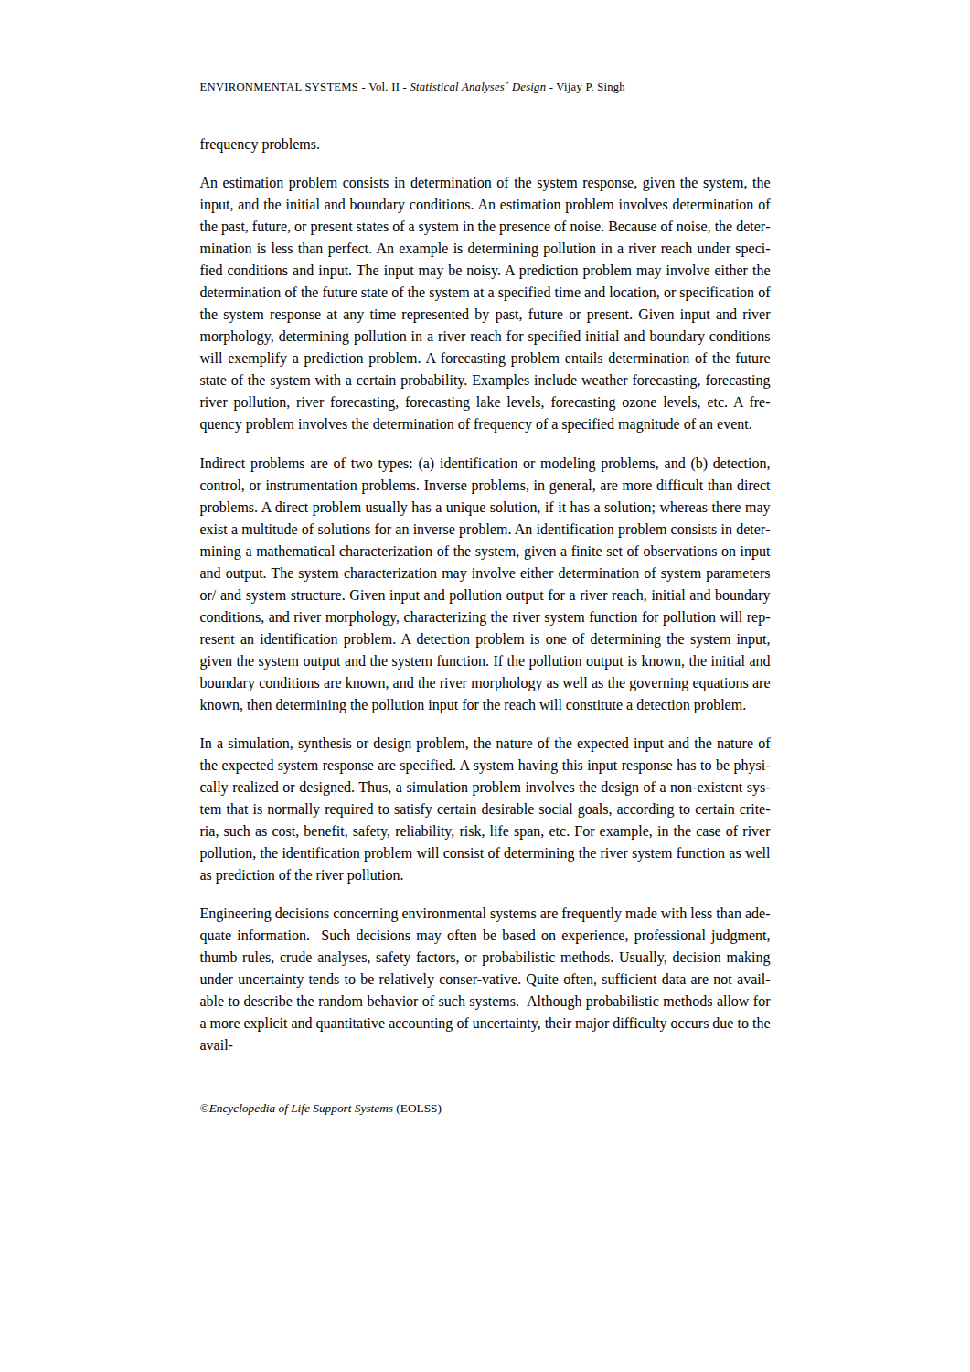ENVIRONMENTAL SYSTEMS - Vol. II - Statistical Analyses´ Design - Vijay P. Singh
frequency problems.
An estimation problem consists in determination of the system response, given the system, the input, and the initial and boundary conditions. An estimation problem involves determination of the past, future, or present states of a system in the presence of noise. Because of noise, the determination is less than perfect. An example is determining pollution in a river reach under specified conditions and input. The input may be noisy. A prediction problem may involve either the determination of the future state of the system at a specified time and location, or specification of the system response at any time represented by past, future or present. Given input and river morphology, determining pollution in a river reach for specified initial and boundary conditions will exemplify a prediction problem. A forecasting problem entails determination of the future state of the system with a certain probability. Examples include weather forecasting, forecasting river pollution, river forecasting, forecasting lake levels, forecasting ozone levels, etc. A frequency problem involves the determination of frequency of a specified magnitude of an event.
Indirect problems are of two types: (a) identification or modeling problems, and (b) detection, control, or instrumentation problems. Inverse problems, in general, are more difficult than direct problems. A direct problem usually has a unique solution, if it has a solution; whereas there may exist a multitude of solutions for an inverse problem. An identification problem consists in determining a mathematical characterization of the system, given a finite set of observations on input and output. The system characterization may involve either determination of system parameters or/ and system structure. Given input and pollution output for a river reach, initial and boundary conditions, and river morphology, characterizing the river system function for pollution will represent an identification problem. A detection problem is one of determining the system input, given the system output and the system function. If the pollution output is known, the initial and boundary conditions are known, and the river morphology as well as the governing equations are known, then determining the pollution input for the reach will constitute a detection problem.
In a simulation, synthesis or design problem, the nature of the expected input and the nature of the expected system response are specified. A system having this input response has to be physically realized or designed. Thus, a simulation problem involves the design of a non-existent system that is normally required to satisfy certain desirable social goals, according to certain criteria, such as cost, benefit, safety, reliability, risk, life span, etc. For example, in the case of river pollution, the identification problem will consist of determining the river system function as well as prediction of the river pollution.
Engineering decisions concerning environmental systems are frequently made with less than adequate information. Such decisions may often be based on experience, professional judgment, thumb rules, crude analyses, safety factors, or probabilistic methods. Usually, decision making under uncertainty tends to be relatively conser-vative. Quite often, sufficient data are not available to describe the random behavior of such systems. Although probabilistic methods allow for a more explicit and quantitative accounting of uncertainty, their major difficulty occurs due to the avail-
©Encyclopedia of Life Support Systems (EOLSS)